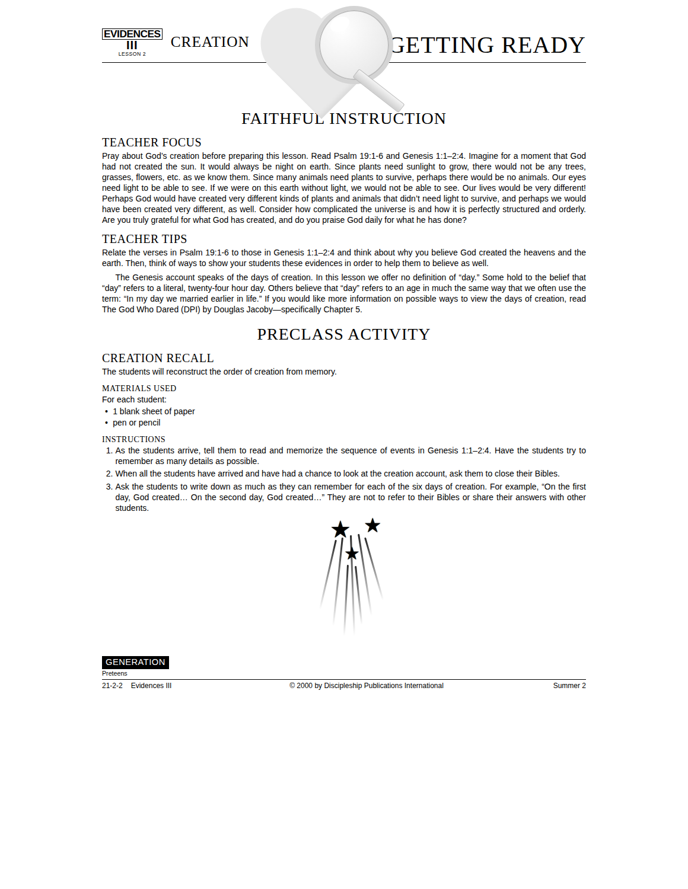EVIDENCES III LESSON 2
CREATION
GETTING READY
FAITHFUL INSTRUCTION
TEACHER FOCUS
Pray about God’s creation before preparing this lesson. Read Psalm 19:1-6 and Genesis 1:1–2:4. Imagine for a moment that God had not created the sun. It would always be night on earth. Since plants need sunlight to grow, there would not be any trees, grasses, flowers, etc. as we know them. Since many animals need plants to survive, perhaps there would be no animals. Our eyes need light to be able to see. If we were on this earth without light, we would not be able to see. Our lives would be very different! Perhaps God would have created very different kinds of plants and animals that didn’t need light to survive, and perhaps we would have been created very different, as well. Consider how complicated the universe is and how it is perfectly structured and orderly. Are you truly grateful for what God has created, and do you praise God daily for what he has done?
TEACHER TIPS
Relate the verses in Psalm 19:1-6 to those in Genesis 1:1–2:4 and think about why you believe God created the heavens and the earth. Then, think of ways to show your students these evidences in order to help them to believe as well.
The Genesis account speaks of the days of creation. In this lesson we offer no definition of “day.” Some hold to the belief that “day” refers to a literal, twenty-four hour day. Others believe that “day” refers to an age in much the same way that we often use the term: “In my day we married earlier in life.” If you would like more information on possible ways to view the days of creation, read The God Who Dared (DPI) by Douglas Jacoby—specifically Chapter 5.
PRECLASS ACTIVITY
CREATION RECALL
The students will reconstruct the order of creation from memory.
MATERIALS USED
For each student:
1 blank sheet of paper
pen or pencil
INSTRUCTIONS
As the students arrive, tell them to read and memorize the sequence of events in Genesis 1:1–2:4. Have the students try to remember as many details as possible.
When all the students have arrived and have had a chance to look at the creation account, ask them to close their Bibles.
Ask the students to write down as much as they can remember for each of the six days of creation. For example, “On the first day, God created… On the second day, God created…” They are not to refer to their Bibles or share their answers with other students.
★
★
★
GENERATION
Preteens
21-2-2 Evidences III
© 2000 by Discipleship Publications International
Summer 2